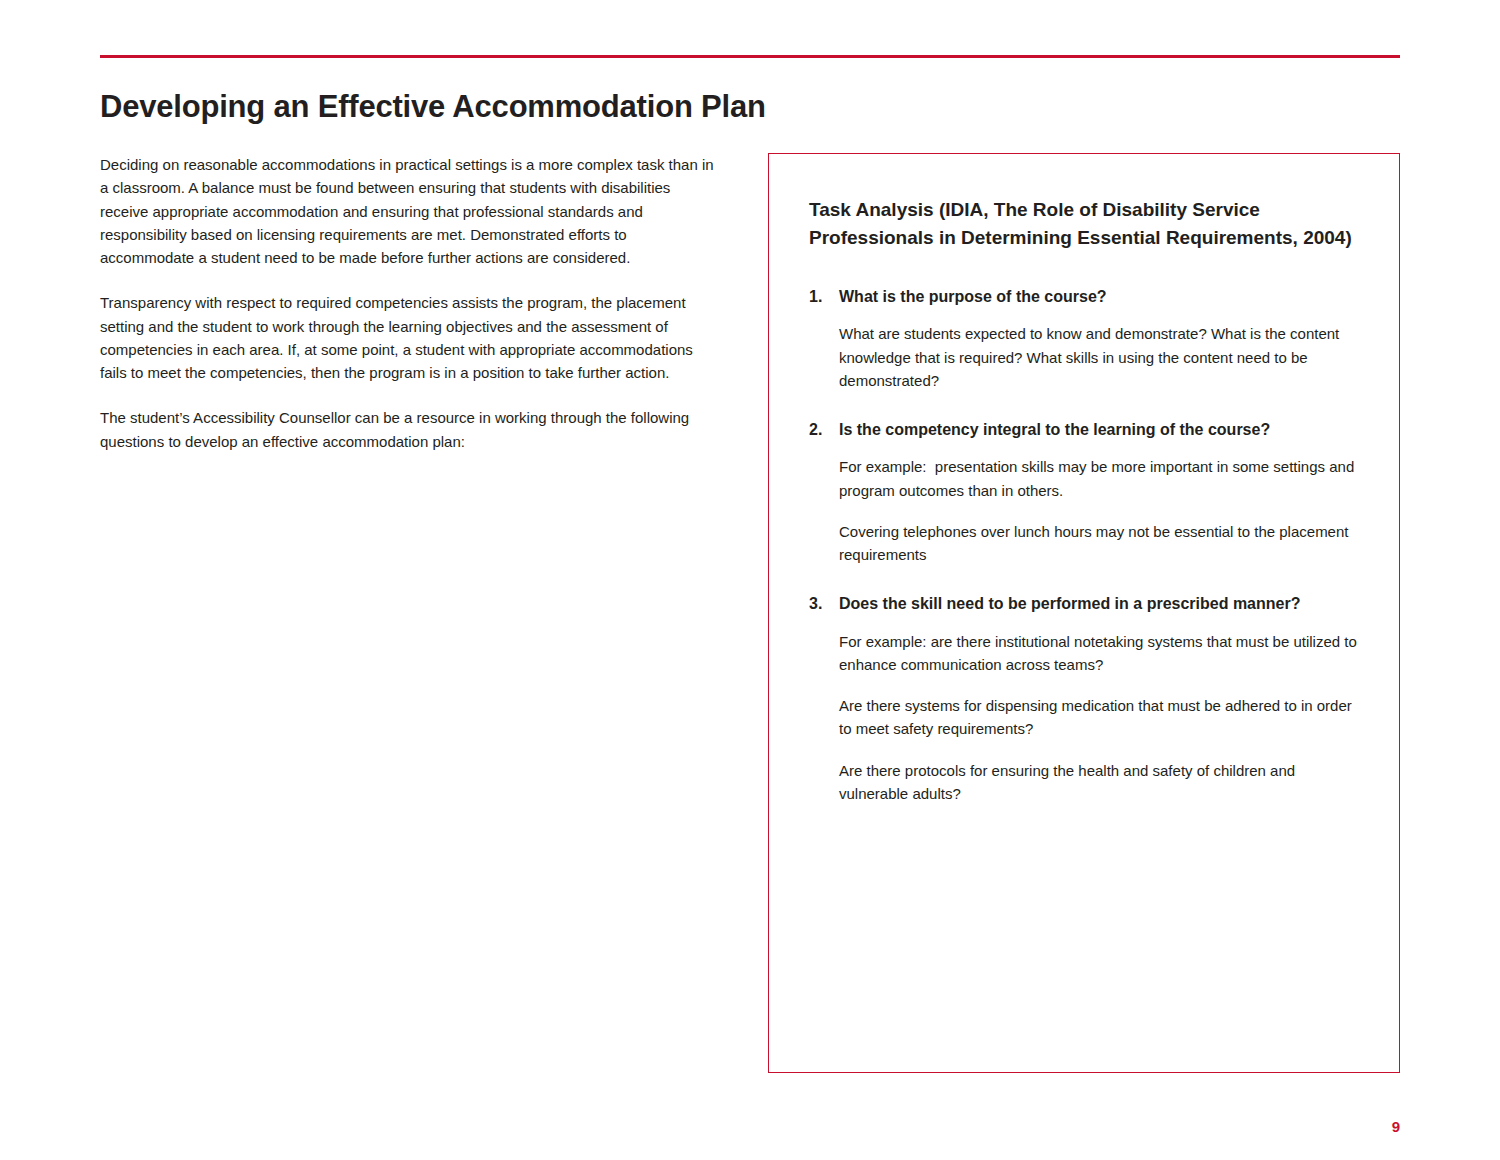Developing an Effective Accommodation Plan
Deciding on reasonable accommodations in practical settings is a more complex task than in a classroom. A balance must be found between ensuring that students with disabilities receive appropriate accommodation and ensuring that professional standards and responsibility based on licensing requirements are met. Demonstrated efforts to accommodate a student need to be made before further actions are considered.
Transparency with respect to required competencies assists the program, the placement setting and the student to work through the learning objectives and the assessment of competencies in each area. If, at some point, a student with appropriate accommodations fails to meet the competencies, then the program is in a position to take further action.
The student’s Accessibility Counsellor can be a resource in working through the following questions to develop an effective accommodation plan:
Task Analysis (IDIA, The Role of Disability Service Professionals in Determining Essential Requirements, 2004)
What is the purpose of the course?
What are students expected to know and demonstrate? What is the content knowledge that is required? What skills in using the content need to be demonstrated?
Is the competency integral to the learning of the course?
For example: presentation skills may be more important in some settings and program outcomes than in others.
Covering telephones over lunch hours may not be essential to the placement requirements
Does the skill need to be performed in a prescribed manner?
For example: are there institutional notetaking systems that must be utilized to enhance communication across teams?
Are there systems for dispensing medication that must be adhered to in order to meet safety requirements?
Are there protocols for ensuring the health and safety of children and vulnerable adults?
9